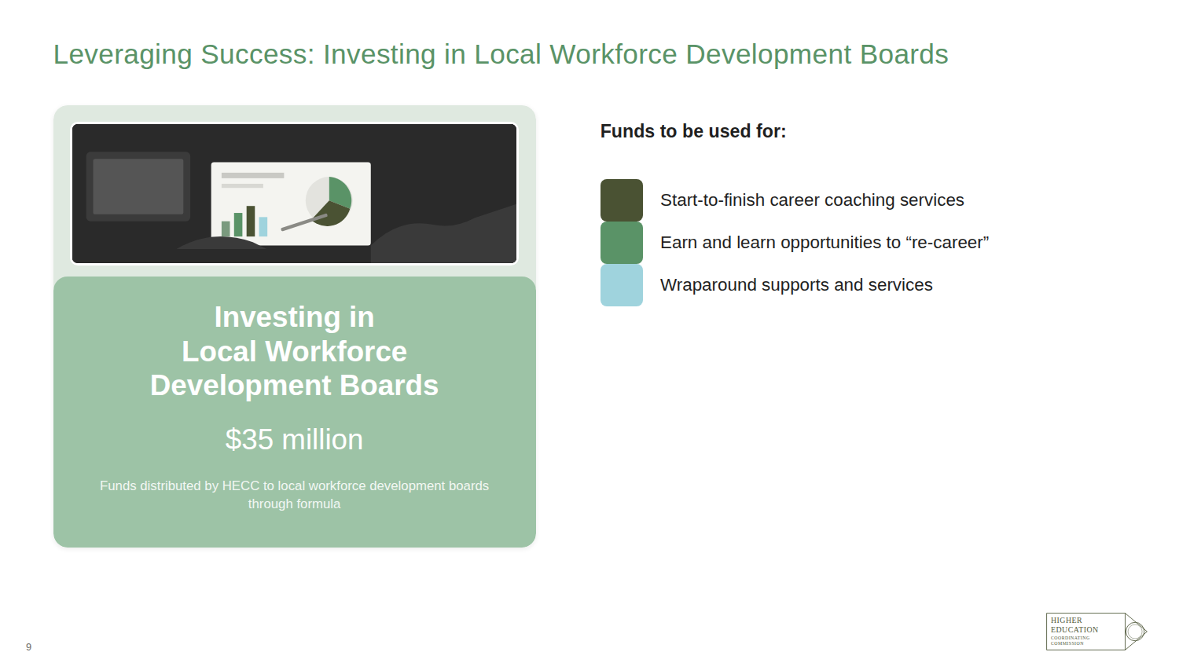Leveraging Success: Investing in Local Workforce Development Boards
Investing in
Local Workforce
Development Boards
$35 million
Funds distributed by HECC to local workforce development boards through formula
Funds to be used for:
Start-to-finish career coaching services
Earn and learn opportunities to “re-career”
Wraparound supports and services
9 HIGHER EDUCATION COORDINATING COMMISSION